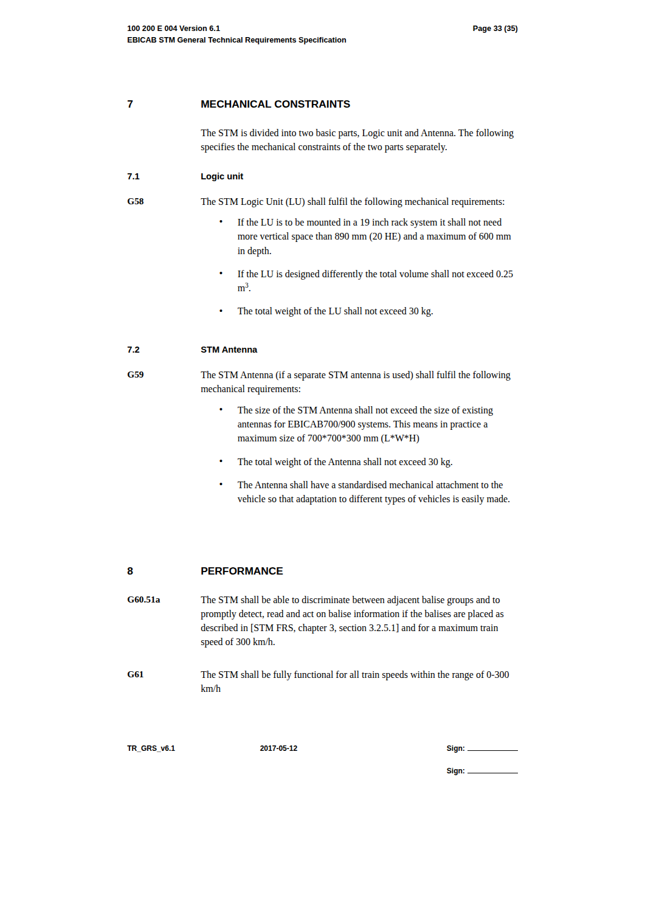100 200 E 004 Version 6.1
EBICAB STM General Technical Requirements Specification
Page 33 (35)
7 MECHANICAL CONSTRAINTS
The STM is divided into two basic parts, Logic unit and Antenna. The following specifies the mechanical constraints of the two parts separately.
7.1 Logic unit
G58
The STM Logic Unit (LU) shall fulfil the following mechanical requirements:
If the LU is to be mounted in a 19 inch rack system it shall not need more vertical space than 890 mm (20 HE) and a maximum of 600 mm in depth.
If the LU is designed differently the total volume shall not exceed 0.25 m3.
The total weight of the LU shall not exceed 30 kg.
7.2 STM Antenna
G59
The STM Antenna (if a separate STM antenna is used) shall fulfil the following mechanical requirements:
The size of the STM Antenna shall not exceed the size of existing antennas for EBICAB700/900 systems. This means in practice a maximum size of 700*700*300 mm (L*W*H)
The total weight of the Antenna shall not exceed 30 kg.
The Antenna shall have a standardised mechanical attachment to the vehicle so that adaptation to different types of vehicles is easily made.
8 PERFORMANCE
G60.51a
The STM shall be able to discriminate between adjacent balise groups and to promptly detect, read and act on balise information if the balises are placed as described in [STM FRS, chapter 3, section 3.2.5.1] and for a maximum train speed of 300 km/h.
G61
The STM shall be fully functional for all train speeds within the range of 0-300 km/h
TR_GRS_v6.1
2017-05-12
Sign:
Sign: